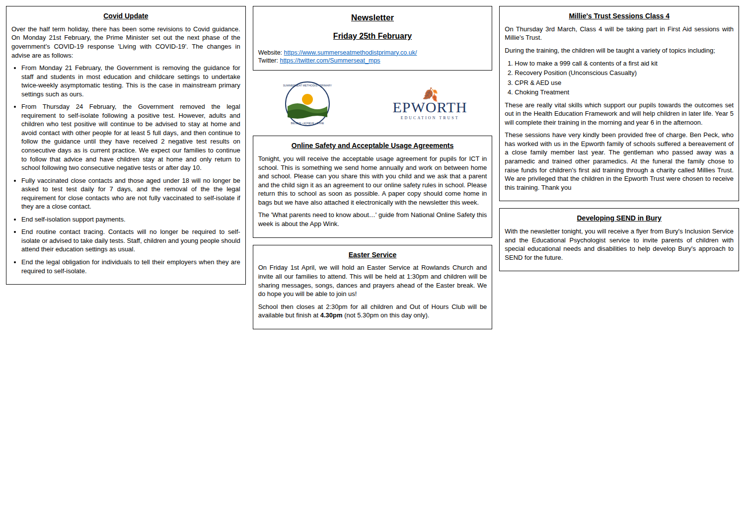Covid Update
Over the half term holiday, there has been some revisions to Covid guidance. On Monday 21st February, the Prime Minister set out the next phase of the government's COVID-19 response 'Living with COVID-19'. The changes in advise are as follows:
From Monday 21 February, the Government is removing the guidance for staff and students in most education and childcare settings to undertake twice-weekly asymptomatic testing. This is the case in mainstream primary settings such as ours.
From Thursday 24 February, the Government removed the legal requirement to self-isolate following a positive test. However, adults and children who test positive will continue to be advised to stay at home and avoid contact with other people for at least 5 full days, and then continue to follow the guidance until they have received 2 negative test results on consecutive days as is current practice. We expect our families to continue to follow that advice and have children stay at home and only return to school following two consecutive negative tests or after day 10.
Fully vaccinated close contacts and those aged under 18 will no longer be asked to test test daily for 7 days, and the removal of the the legal requirement for close contacts who are not fully vaccinated to self-isolate if they are a close contact.
End self-isolation support payments.
End routine contact tracing. Contacts will no longer be required to self-isolate or advised to take daily tests. Staff, children and young people should attend their education settings as usual.
End the legal obligation for individuals to tell their employers when they are required to self-isolate.
Newsletter
Friday 25th February
Website: https://www.summerseatmethodistprimary.co.uk/
Twitter: https://twitter.com/Summerseat_mps
SUMMERSEAT METHODIST PRIMARY BELIEVE • ACHIEVE • SHINE
🍂
EPWORTH
EDUCATION TRUST
Online Safety and Acceptable Usage Agreements
Tonight, you will receive the acceptable usage agreement for pupils for ICT in school. This is something we send home annually and work on between home and school. Please can you share this with you child and we ask that a parent and the child sign it as an agreement to our online safety rules in school. Please return this to school as soon as possible. A paper copy should come home in bags but we have also attached it electronically with the newsletter this week.
The 'What parents need to know about…' guide from National Online Safety this week is about the App Wink.
Easter Service
On Friday 1st April, we will hold an Easter Service at Rowlands Church and invite all our families to attend. This will be held at 1:30pm and children will be sharing messages, songs, dances and prayers ahead of the Easter break. We do hope you will be able to join us!
School then closes at 2:30pm for all children and Out of Hours Club will be available but finish at 4.30pm (not 5.30pm on this day only).
Millie's Trust Sessions Class 4
On Thursday 3rd March, Class 4 will be taking part in First Aid sessions with Millie's Trust.
During the training, the children will be taught a variety of topics including;
How to make a 999 call & contents of a first aid kit
Recovery Position (Unconscious Casualty)
CPR & AED use
Choking Treatment
These are really vital skills which support our pupils towards the outcomes set out in the Health Education Framework and will help children in later life. Year 5 will complete their training in the morning and year 6 in the afternoon.
These sessions have very kindly been provided free of charge. Ben Peck, who has worked with us in the Epworth family of schools suffered a bereavement of a close family member last year. The gentleman who passed away was a paramedic and trained other paramedics. At the funeral the family chose to raise funds for children's first aid training through a charity called Millies Trust. We are privileged that the children in the Epworth Trust were chosen to receive this training. Thank you
Developing SEND in Bury
With the newsletter tonight, you will receive a flyer from Bury's Inclusion Service and the Educational Psychologist service to invite parents of children with special educational needs and disabilities to help develop Bury's approach to SEND for the future.